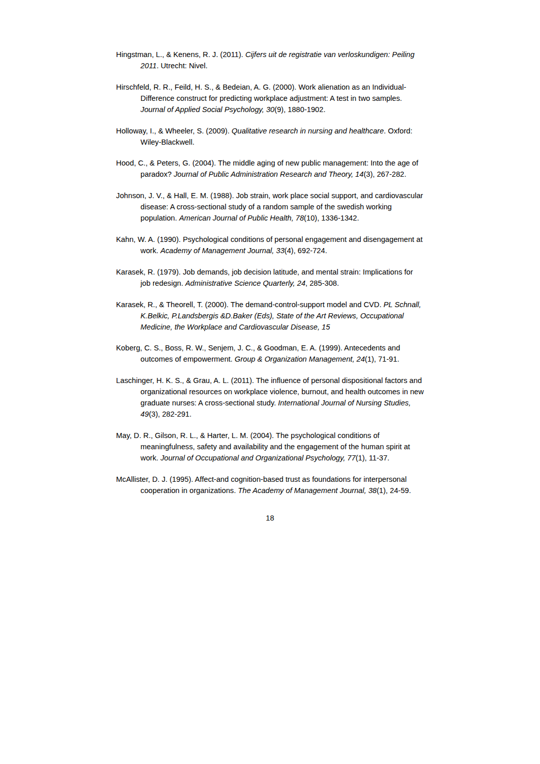Hingstman, L., & Kenens, R. J. (2011). Cijfers uit de registratie van verloskundigen: Peiling 2011. Utrecht: Nivel.
Hirschfeld, R. R., Feild, H. S., & Bedeian, A. G. (2000). Work alienation as an Individual-Difference construct for predicting workplace adjustment: A test in two samples. Journal of Applied Social Psychology, 30(9), 1880-1902.
Holloway, I., & Wheeler, S. (2009). Qualitative research in nursing and healthcare. Oxford: Wiley-Blackwell.
Hood, C., & Peters, G. (2004). The middle aging of new public management: Into the age of paradox? Journal of Public Administration Research and Theory, 14(3), 267-282.
Johnson, J. V., & Hall, E. M. (1988). Job strain, work place social support, and cardiovascular disease: A cross-sectional study of a random sample of the swedish working population. American Journal of Public Health, 78(10), 1336-1342.
Kahn, W. A. (1990). Psychological conditions of personal engagement and disengagement at work. Academy of Management Journal, 33(4), 692-724.
Karasek, R. (1979). Job demands, job decision latitude, and mental strain: Implications for job redesign. Administrative Science Quarterly, 24, 285-308.
Karasek, R., & Theorell, T. (2000). The demand-control-support model and CVD. PL Schnall, K.Belkic, P.Landsbergis &D.Baker (Eds), State of the Art Reviews, Occupational Medicine, the Workplace and Cardiovascular Disease, 15
Koberg, C. S., Boss, R. W., Senjem, J. C., & Goodman, E. A. (1999). Antecedents and outcomes of empowerment. Group & Organization Management, 24(1), 71-91.
Laschinger, H. K. S., & Grau, A. L. (2011). The influence of personal dispositional factors and organizational resources on workplace violence, burnout, and health outcomes in new graduate nurses: A cross-sectional study. International Journal of Nursing Studies, 49(3), 282-291.
May, D. R., Gilson, R. L., & Harter, L. M. (2004). The psychological conditions of meaningfulness, safety and availability and the engagement of the human spirit at work. Journal of Occupational and Organizational Psychology, 77(1), 11-37.
McAllister, D. J. (1995). Affect-and cognition-based trust as foundations for interpersonal cooperation in organizations. The Academy of Management Journal, 38(1), 24-59.
18